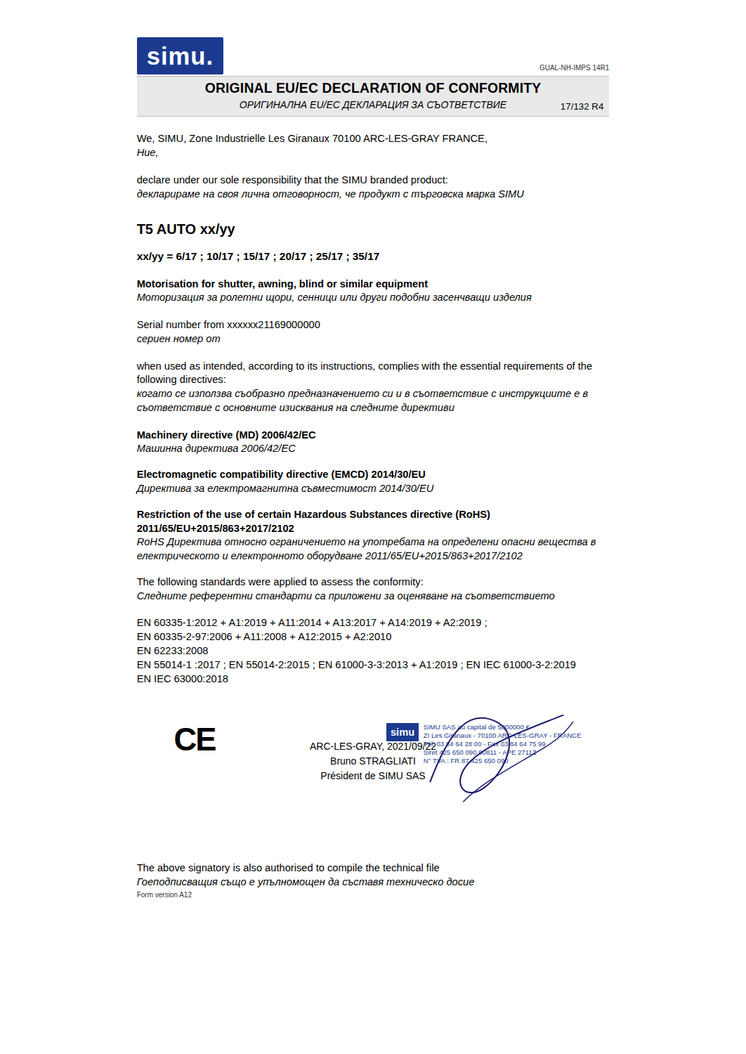simu.
GUAL-NH-IMPS 14R1
ORIGINAL EU/EC DECLARATION OF CONFORMITY
ОРИГИНАЛНА EU/EC ДЕКЛАРАЦИЯ ЗА СЪОТВЕТСТВИЕ
17/132 R4
We, SIMU, Zone Industrielle Les Giranaux 70100 ARC-LES-GRAY FRANCE,
Ние,
declare under our sole responsibility that the SIMU branded product:
декларираме на своя лична отговорност, че продукт с търговска марка SIMU
T5 AUTO xx/yy
xx/yy = 6/17 ; 10/17 ; 15/17 ; 20/17 ; 25/17 ; 35/17
Motorisation for shutter, awning, blind or similar equipment
Моторизация за ролетни щори, сенници или други подобни засенчващи изделия
Serial number from xxxxxx21169000000
сериен номер от
when used as intended, according to its instructions, complies with the essential requirements of the following directives:
когато се използва съобразно предназначението си и в съответствие с инструкциите е в съответствие с основните изисквания на следните директиви
Machinery directive (MD) 2006/42/EC
Машинна директива 2006/42/EC
Electromagnetic compatibility directive (EMCD) 2014/30/EU
Директива за електромагнитна съвместимост 2014/30/EU
Restriction of the use of certain Hazardous Substances directive (RoHS) 2011/65/EU+2015/863+2017/2102
RoHS Директива относно ограничението на употребата на определени опасни вещества в електрическото и електронното оборудване 2011/65/EU+2015/863+2017/2102
The following standards were applied to assess the conformity:
Следните референтни стандарти са приложени за оценяване на съответствието
EN 60335‑1:2012 + A1:2019 + A11:2014 + A13:2017 + A14:2019 + A2:2019 ;
EN 60335‑2‑97:2006 + A11:2008 + A12:2015 + A2:2010
EN 62233:2008
EN 55014‑1 :2017 ; EN 55014‑2:2015 ; EN 61000‑3‑3:2013 + A1:2019 ; EN IEC 61000‑3‑2:2019
EN IEC 63000:2018
CE
ARC-LES-GRAY, 2021/09/22
Bruno STRAGLIATI
Président de SIMU SAS
simu
SIMU SAS au capital de 5000000 €
ZI Les Giranaux - 70100 ARC-LES-GRAY - FRANCE
Tél. 03 84 64 28 00 - Fax 03 84 64 75 99
Siret 425 650 090 00811 - APE 2711Z
N° TVA : FR 87 425 650 090
The above signatory is also authorised to compile the technical file
Гоеподписващия също е упълномощен да съставя техническо досие
Form version A12